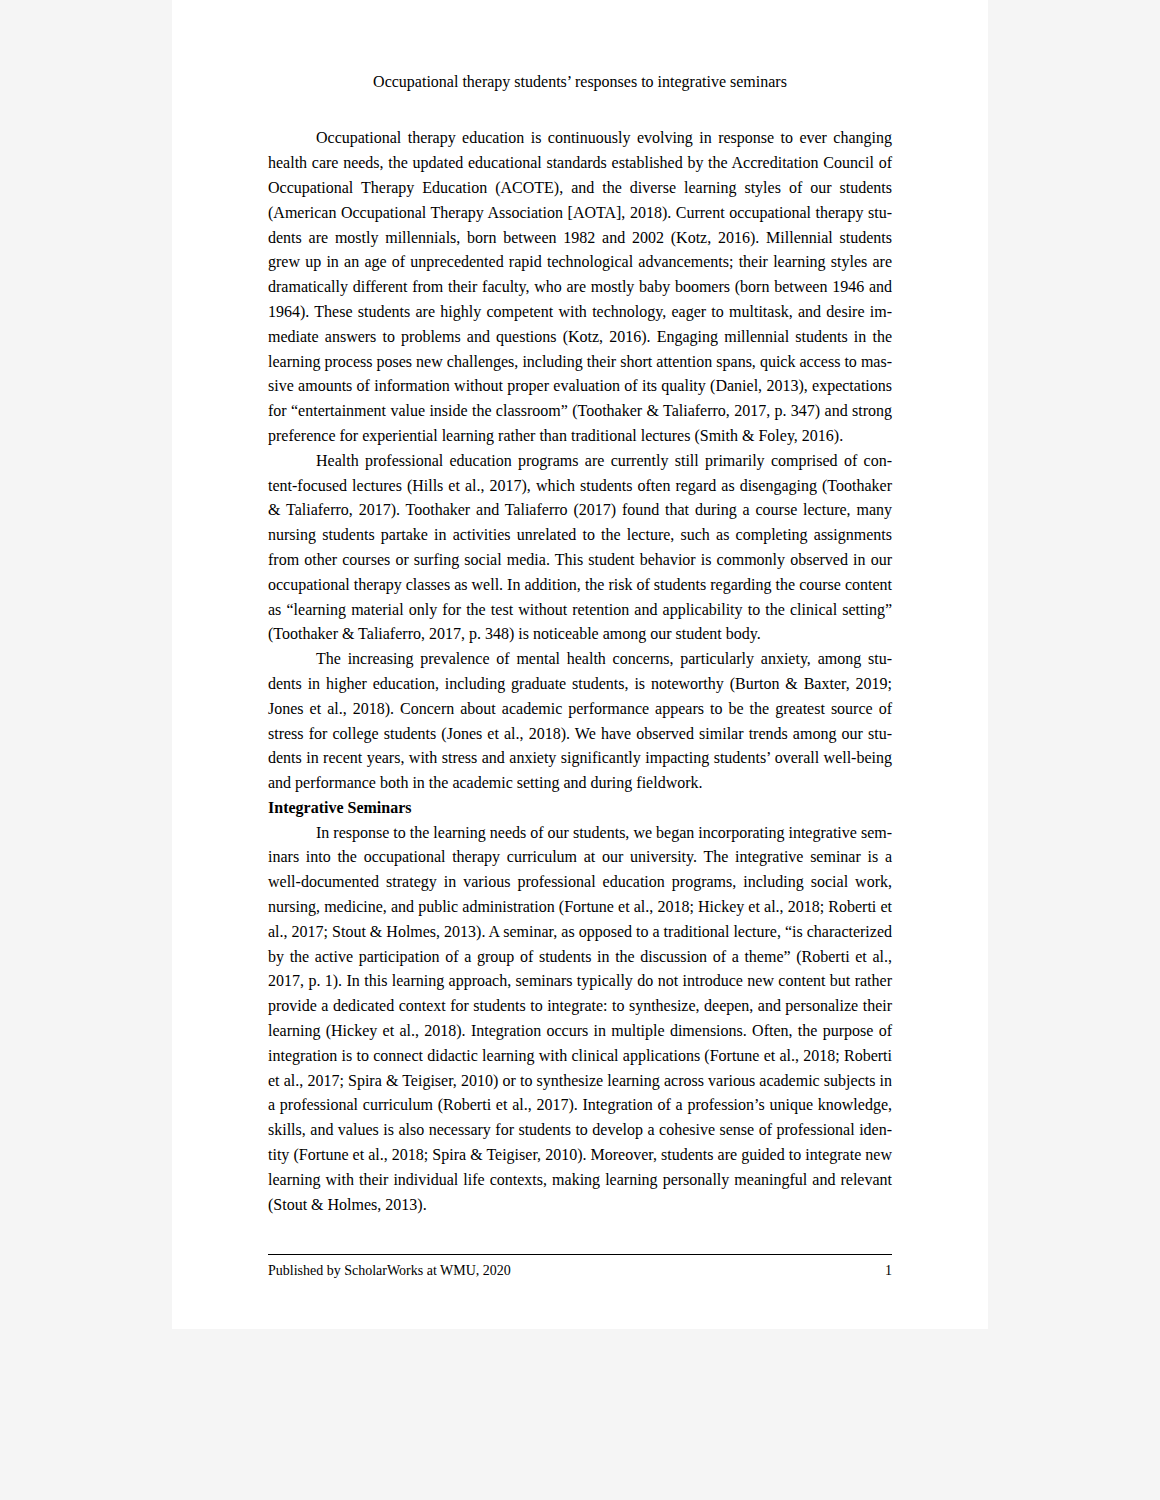Occupational therapy students’ responses to integrative seminars
Occupational therapy education is continuously evolving in response to ever changing health care needs, the updated educational standards established by the Accreditation Council of Occupational Therapy Education (ACOTE), and the diverse learning styles of our students (American Occupational Therapy Association [AOTA], 2018). Current occupational therapy students are mostly millennials, born between 1982 and 2002 (Kotz, 2016). Millennial students grew up in an age of unprecedented rapid technological advancements; their learning styles are dramatically different from their faculty, who are mostly baby boomers (born between 1946 and 1964). These students are highly competent with technology, eager to multitask, and desire immediate answers to problems and questions (Kotz, 2016). Engaging millennial students in the learning process poses new challenges, including their short attention spans, quick access to massive amounts of information without proper evaluation of its quality (Daniel, 2013), expectations for “entertainment value inside the classroom” (Toothaker & Taliaferro, 2017, p. 347) and strong preference for experiential learning rather than traditional lectures (Smith & Foley, 2016).
Health professional education programs are currently still primarily comprised of content-focused lectures (Hills et al., 2017), which students often regard as disengaging (Toothaker & Taliaferro, 2017). Toothaker and Taliaferro (2017) found that during a course lecture, many nursing students partake in activities unrelated to the lecture, such as completing assignments from other courses or surfing social media. This student behavior is commonly observed in our occupational therapy classes as well. In addition, the risk of students regarding the course content as “learning material only for the test without retention and applicability to the clinical setting” (Toothaker & Taliaferro, 2017, p. 348) is noticeable among our student body.
The increasing prevalence of mental health concerns, particularly anxiety, among students in higher education, including graduate students, is noteworthy (Burton & Baxter, 2019; Jones et al., 2018). Concern about academic performance appears to be the greatest source of stress for college students (Jones et al., 2018). We have observed similar trends among our students in recent years, with stress and anxiety significantly impacting students’ overall well-being and performance both in the academic setting and during fieldwork.
Integrative Seminars
In response to the learning needs of our students, we began incorporating integrative seminars into the occupational therapy curriculum at our university. The integrative seminar is a well-documented strategy in various professional education programs, including social work, nursing, medicine, and public administration (Fortune et al., 2018; Hickey et al., 2018; Roberti et al., 2017; Stout & Holmes, 2013). A seminar, as opposed to a traditional lecture, “is characterized by the active participation of a group of students in the discussion of a theme” (Roberti et al., 2017, p. 1). In this learning approach, seminars typically do not introduce new content but rather provide a dedicated context for students to integrate: to synthesize, deepen, and personalize their learning (Hickey et al., 2018). Integration occurs in multiple dimensions. Often, the purpose of integration is to connect didactic learning with clinical applications (Fortune et al., 2018; Roberti et al., 2017; Spira & Teigiser, 2010) or to synthesize learning across various academic subjects in a professional curriculum (Roberti et al., 2017). Integration of a profession’s unique knowledge, skills, and values is also necessary for students to develop a cohesive sense of professional identity (Fortune et al., 2018; Spira & Teigiser, 2010). Moreover, students are guided to integrate new learning with their individual life contexts, making learning personally meaningful and relevant (Stout & Holmes, 2013).
Published by ScholarWorks at WMU, 2020 1